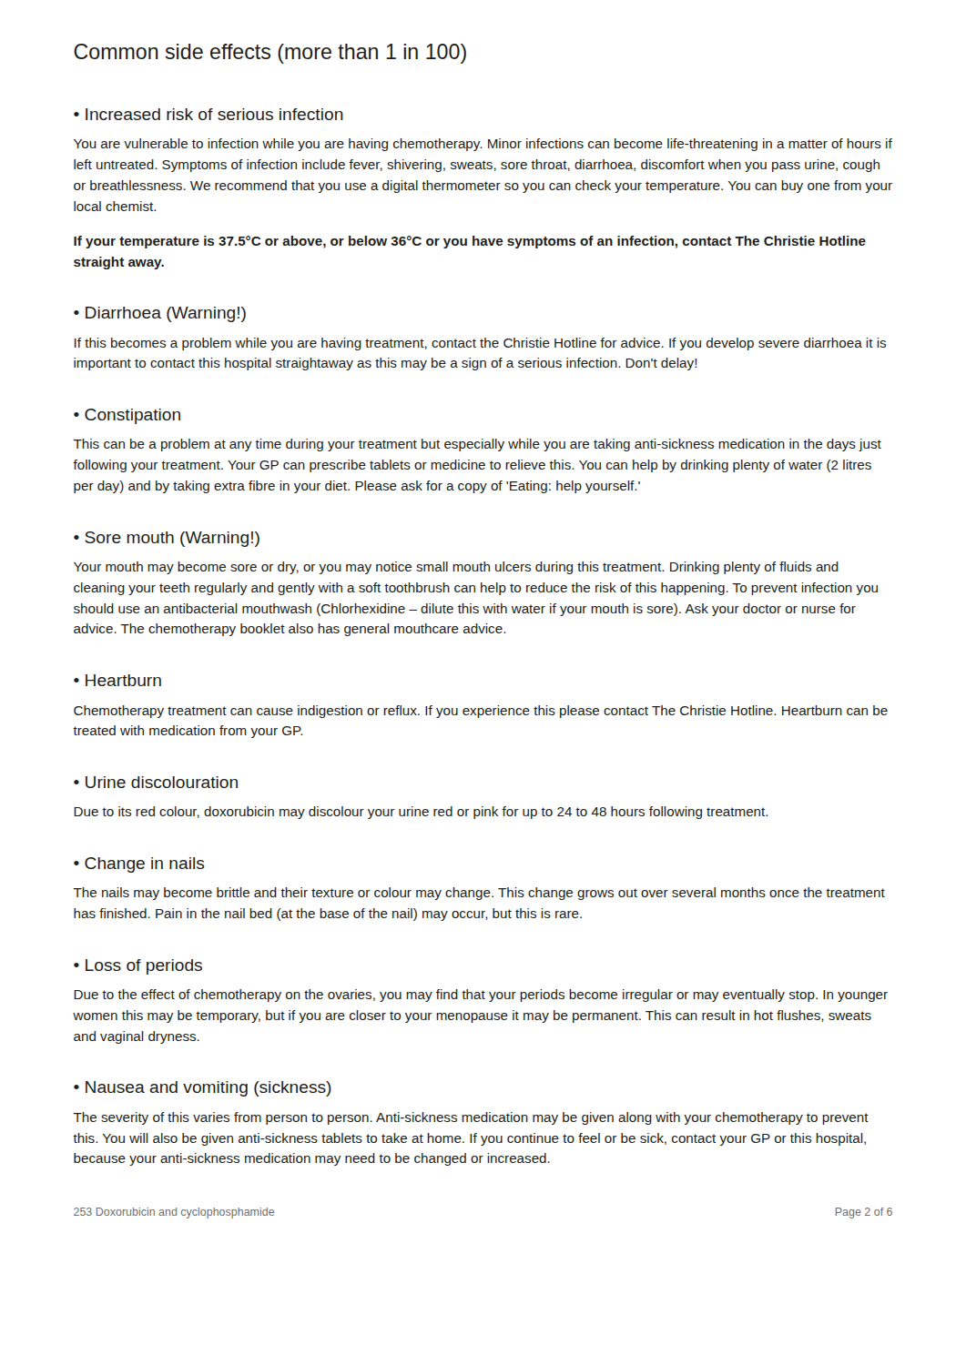Common side effects (more than 1 in 100)
• Increased risk of serious infection
You are vulnerable to infection while you are having chemotherapy. Minor infections can become life-threatening in a matter of hours if left untreated. Symptoms of infection include fever, shivering, sweats, sore throat, diarrhoea, discomfort when you pass urine, cough or breathlessness. We recommend that you use a digital thermometer so you can check your temperature. You can buy one from your local chemist.
If your temperature is 37.5°C or above, or below 36°C or you have symptoms of an infection, contact The Christie Hotline straight away.
• Diarrhoea (Warning!)
If this becomes a problem while you are having treatment, contact the Christie Hotline for advice. If you develop severe diarrhoea it is important to contact this hospital straightaway as this may be a sign of a serious infection. Don't delay!
• Constipation
This can be a problem at any time during your treatment but especially while you are taking anti-sickness medication in the days just following your treatment. Your GP can prescribe tablets or medicine to relieve this. You can help by drinking plenty of water (2 litres per day) and by taking extra fibre in your diet. Please ask for a copy of 'Eating: help yourself.'
• Sore mouth (Warning!)
Your mouth may become sore or dry, or you may notice small mouth ulcers during this treatment. Drinking plenty of fluids and cleaning your teeth regularly and gently with a soft toothbrush can help to reduce the risk of this happening. To prevent infection you should use an antibacterial mouthwash (Chlorhexidine – dilute this with water if your mouth is sore). Ask your doctor or nurse for advice. The chemotherapy booklet also has general mouthcare advice.
• Heartburn
Chemotherapy treatment can cause indigestion or reflux. If you experience this please contact The Christie Hotline. Heartburn can be treated with medication from your GP.
• Urine discolouration
Due to its red colour, doxorubicin may discolour your urine red or pink for up to 24 to 48 hours following treatment.
• Change in nails
The nails may become brittle and their texture or colour may change. This change grows out over several months once the treatment has finished. Pain in the nail bed (at the base of the nail) may occur, but this is rare.
• Loss of periods
Due to the effect of chemotherapy on the ovaries, you may find that your periods become irregular or may eventually stop. In younger women this may be temporary, but if you are closer to your menopause it may be permanent. This can result in hot flushes, sweats and vaginal dryness.
• Nausea and vomiting (sickness)
The severity of this varies from person to person. Anti-sickness medication may be given along with your chemotherapy to prevent this. You will also be given anti-sickness tablets to take at home. If you continue to feel or be sick, contact your GP or this hospital, because your anti-sickness medication may need to be changed or increased.
253 Doxorubicin and cyclophosphamide Page 2 of 6